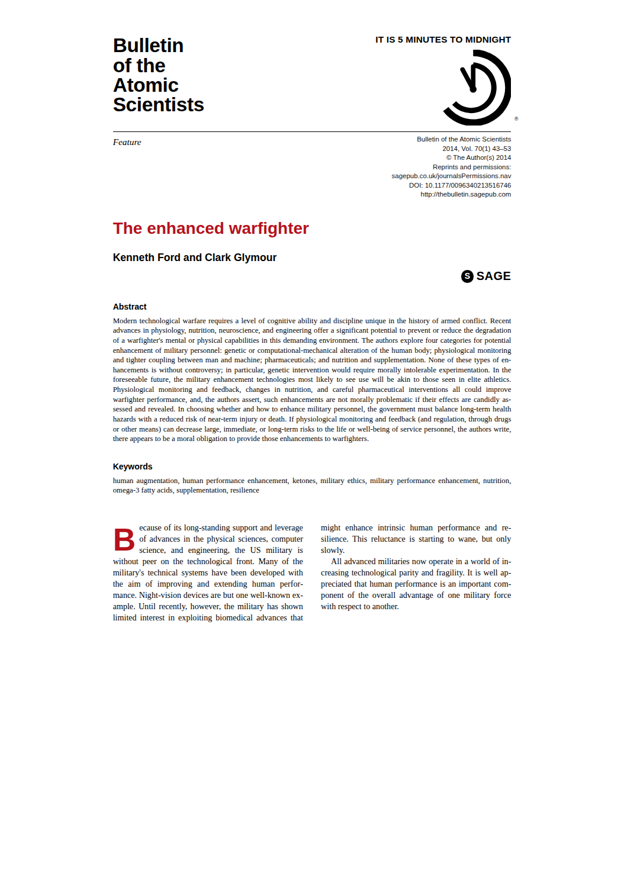Bulletin of the Atomic Scientists
IT IS 5 MINUTES TO MIDNIGHT
®
Feature
Bulletin of the Atomic Scientists
2014, Vol. 70(1) 43–53
© The Author(s) 2014
Reprints and permissions:
sagepub.co.uk/journalsPermissions.nav
DOI: 10.1177/0096340213516746
http://thebulletin.sagepub.com
The enhanced warfighter
Kenneth Ford and Clark Glymour
SSAGE
Abstract
Modern technological warfare requires a level of cognitive ability and discipline unique in the history of armed conflict. Recent advances in physiology, nutrition, neuroscience, and engineering offer a significant potential to prevent or reduce the degradation of a warfighter's mental or physical capabilities in this demanding environment. The authors explore four categories for potential enhancement of military personnel: genetic or computational-mechanical alteration of the human body; physiological monitoring and tighter coupling between man and machine; pharmaceuticals; and nutrition and supplementation. None of these types of enhancements is without controversy; in particular, genetic intervention would require morally intolerable experimentation. In the foreseeable future, the military enhancement technologies most likely to see use will be akin to those seen in elite athletics. Physiological monitoring and feedback, changes in nutrition, and careful pharmaceutical interventions all could improve warfighter performance, and, the authors assert, such enhancements are not morally problematic if their effects are candidly assessed and revealed. In choosing whether and how to enhance military personnel, the government must balance long-term health hazards with a reduced risk of near-term injury or death. If physiological monitoring and feedback (and regulation, through drugs or other means) can decrease large, immediate, or long-term risks to the life or well-being of service personnel, the authors write, there appears to be a moral obligation to provide those enhancements to warfighters.
Keywords
human augmentation, human performance enhancement, ketones, military ethics, military performance enhancement, nutrition, omega-3 fatty acids, supplementation, resilience
Because of its long-standing support and leverage of advances in the physical sciences, computer science, and engineering, the US military is without peer on the technological front. Many of the military's technical systems have been developed with the aim of improving and extending human performance. Night-vision devices are but one well-known example. Until recently, however, the military has shown limited interest in exploiting biomedical advances that might enhance intrinsic human performance and resilience. This reluctance is starting to wane, but only slowly.
All advanced militaries now operate in a world of increasing technological parity and fragility. It is well appreciated that human performance is an important component of the overall advantage of one military force with respect to another.